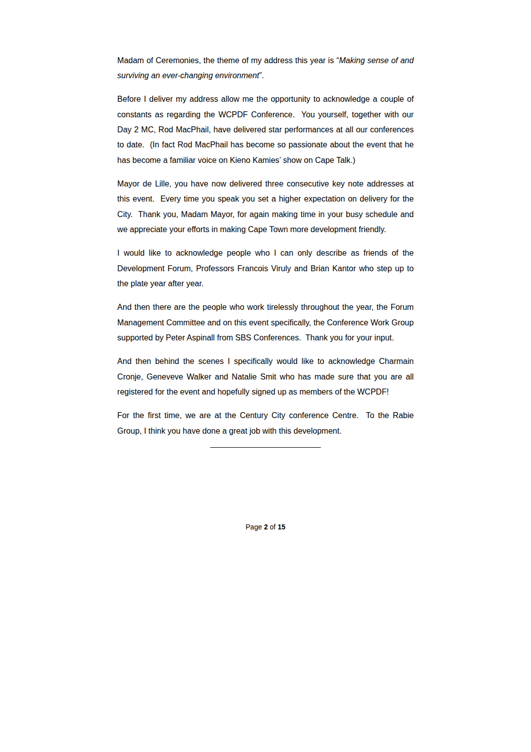Madam of Ceremonies, the theme of my address this year is “Making sense of and surviving an ever-changing environment”.
Before I deliver my address allow me the opportunity to acknowledge a couple of constants as regarding the WCPDF Conference. You yourself, together with our Day 2 MC, Rod MacPhail, have delivered star performances at all our conferences to date. (In fact Rod MacPhail has become so passionate about the event that he has become a familiar voice on Kieno Kamies’ show on Cape Talk.)
Mayor de Lille, you have now delivered three consecutive key note addresses at this event. Every time you speak you set a higher expectation on delivery for the City. Thank you, Madam Mayor, for again making time in your busy schedule and we appreciate your efforts in making Cape Town more development friendly.
I would like to acknowledge people who I can only describe as friends of the Development Forum, Professors Francois Viruly and Brian Kantor who step up to the plate year after year.
And then there are the people who work tirelessly throughout the year, the Forum Management Committee and on this event specifically, the Conference Work Group supported by Peter Aspinall from SBS Conferences. Thank you for your input.
And then behind the scenes I specifically would like to acknowledge Charmain Cronje, Geneveve Walker and Natalie Smit who has made sure that you are all registered for the event and hopefully signed up as members of the WCPDF!
For the first time, we are at the Century City conference Centre. To the Rabie Group, I think you have done a great job with this development.
Page 2 of 15